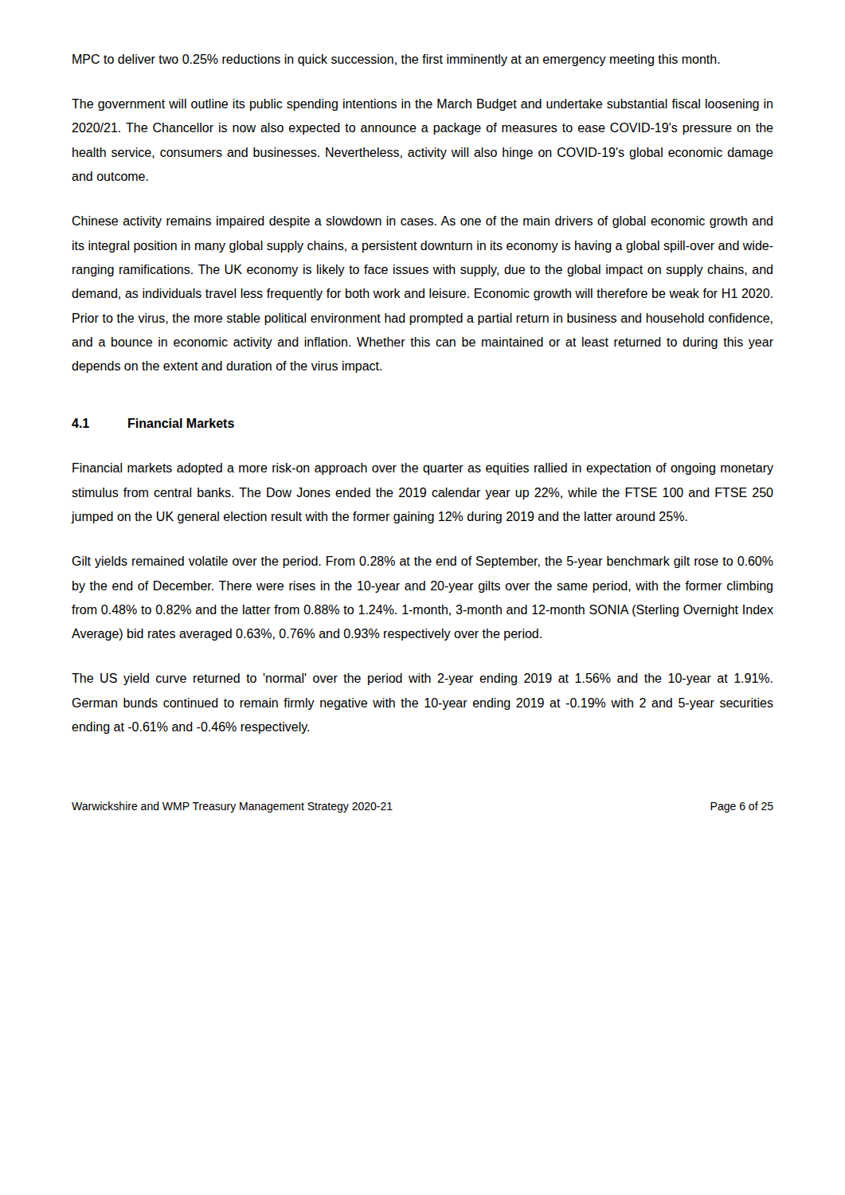MPC to deliver two 0.25% reductions in quick succession, the first imminently at an emergency meeting this month.
The government will outline its public spending intentions in the March Budget and undertake substantial fiscal loosening in 2020/21. The Chancellor is now also expected to announce a package of measures to ease COVID-19's pressure on the health service, consumers and businesses. Nevertheless, activity will also hinge on COVID-19's global economic damage and outcome.
Chinese activity remains impaired despite a slowdown in cases. As one of the main drivers of global economic growth and its integral position in many global supply chains, a persistent downturn in its economy is having a global spill-over and wide-ranging ramifications. The UK economy is likely to face issues with supply, due to the global impact on supply chains, and demand, as individuals travel less frequently for both work and leisure. Economic growth will therefore be weak for H1 2020. Prior to the virus, the more stable political environment had prompted a partial return in business and household confidence, and a bounce in economic activity and inflation. Whether this can be maintained or at least returned to during this year depends on the extent and duration of the virus impact.
4.1 Financial Markets
Financial markets adopted a more risk-on approach over the quarter as equities rallied in expectation of ongoing monetary stimulus from central banks. The Dow Jones ended the 2019 calendar year up 22%, while the FTSE 100 and FTSE 250 jumped on the UK general election result with the former gaining 12% during 2019 and the latter around 25%.
Gilt yields remained volatile over the period. From 0.28% at the end of September, the 5-year benchmark gilt rose to 0.60% by the end of December. There were rises in the 10-year and 20-year gilts over the same period, with the former climbing from 0.48% to 0.82% and the latter from 0.88% to 1.24%. 1-month, 3-month and 12-month SONIA (Sterling Overnight Index Average) bid rates averaged 0.63%, 0.76% and 0.93% respectively over the period.
The US yield curve returned to 'normal' over the period with 2-year ending 2019 at 1.56% and the 10-year at 1.91%. German bunds continued to remain firmly negative with the 10-year ending 2019 at -0.19% with 2 and 5-year securities ending at -0.61% and -0.46% respectively.
Warwickshire and WMP Treasury Management Strategy 2020-21 Page 6 of 25